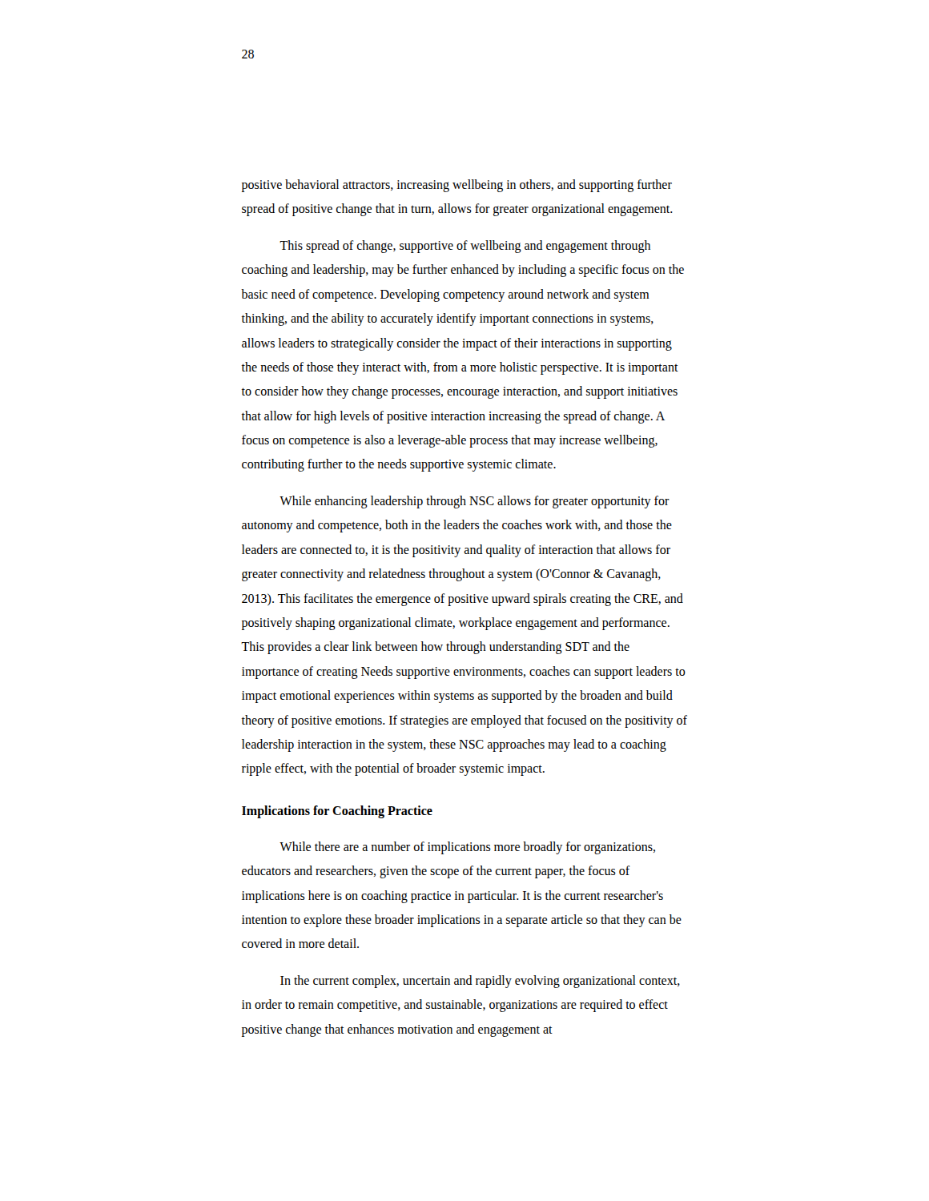28
positive behavioral attractors, increasing wellbeing in others, and supporting further spread of positive change that in turn, allows for greater organizational engagement.
This spread of change, supportive of wellbeing and engagement through coaching and leadership, may be further enhanced by including a specific focus on the basic need of competence. Developing competency around network and system thinking, and the ability to accurately identify important connections in systems, allows leaders to strategically consider the impact of their interactions in supporting the needs of those they interact with, from a more holistic perspective. It is important to consider how they change processes, encourage interaction, and support initiatives that allow for high levels of positive interaction increasing the spread of change. A focus on competence is also a leverage-able process that may increase wellbeing, contributing further to the needs supportive systemic climate.
While enhancing leadership through NSC allows for greater opportunity for autonomy and competence, both in the leaders the coaches work with, and those the leaders are connected to, it is the positivity and quality of interaction that allows for greater connectivity and relatedness throughout a system (O'Connor & Cavanagh, 2013). This facilitates the emergence of positive upward spirals creating the CRE, and positively shaping organizational climate, workplace engagement and performance. This provides a clear link between how through understanding SDT and the importance of creating Needs supportive environments, coaches can support leaders to impact emotional experiences within systems as supported by the broaden and build theory of positive emotions. If strategies are employed that focused on the positivity of leadership interaction in the system, these NSC approaches may lead to a coaching ripple effect, with the potential of broader systemic impact.
Implications for Coaching Practice
While there are a number of implications more broadly for organizations, educators and researchers, given the scope of the current paper, the focus of implications here is on coaching practice in particular. It is the current researcher's intention to explore these broader implications in a separate article so that they can be covered in more detail.
In the current complex, uncertain and rapidly evolving organizational context, in order to remain competitive, and sustainable, organizations are required to effect positive change that enhances motivation and engagement at